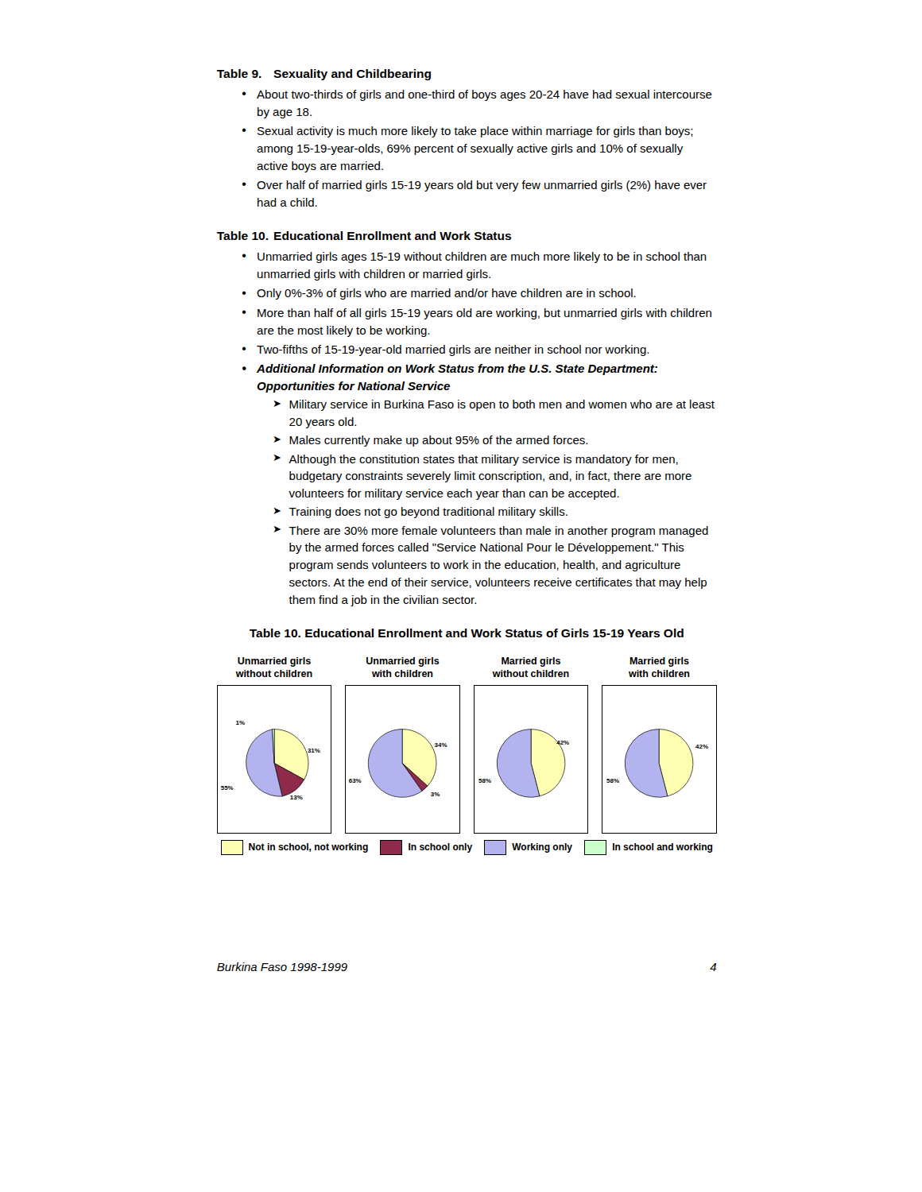Table 9. Sexuality and Childbearing
About two-thirds of girls and one-third of boys ages 20-24 have had sexual intercourse by age 18.
Sexual activity is much more likely to take place within marriage for girls than boys; among 15-19-year-olds, 69% percent of sexually active girls and 10% of sexually active boys are married.
Over half of married girls 15-19 years old but very few unmarried girls (2%) have ever had a child.
Table 10. Educational Enrollment and Work Status
Unmarried girls ages 15-19 without children are much more likely to be in school than unmarried girls with children or married girls.
Only 0%-3% of girls who are married and/or have children are in school.
More than half of all girls 15-19 years old are working, but unmarried girls with children are the most likely to be working.
Two-fifths of 15-19-year-old married girls are neither in school nor working.
Additional Information on Work Status from the U.S. State Department: Opportunities for National Service
Military service in Burkina Faso is open to both men and women who are at least 20 years old.
Males currently make up about 95% of the armed forces.
Although the constitution states that military service is mandatory for men, budgetary constraints severely limit conscription, and, in fact, there are more volunteers for military service each year than can be accepted.
Training does not go beyond traditional military skills.
There are 30% more female volunteers than male in another program managed by the armed forces called "Service National Pour le Développement." This program sends volunteers to work in the education, health, and agriculture sectors. At the end of their service, volunteers receive certificates that may help them find a job in the civilian sector.
Table 10. Educational Enrollment and Work Status of Girls 15-19 Years Old
Unmarried girls
without children
1% 31% 13% 55%
Unmarried girls
with children
34% 3% 63%
Married girls
without children
42% 58%
Married girls
with children
42% 58%
Not in school, not working
In school only
Working only
In school and working
Burkina Faso 1998-1999 4